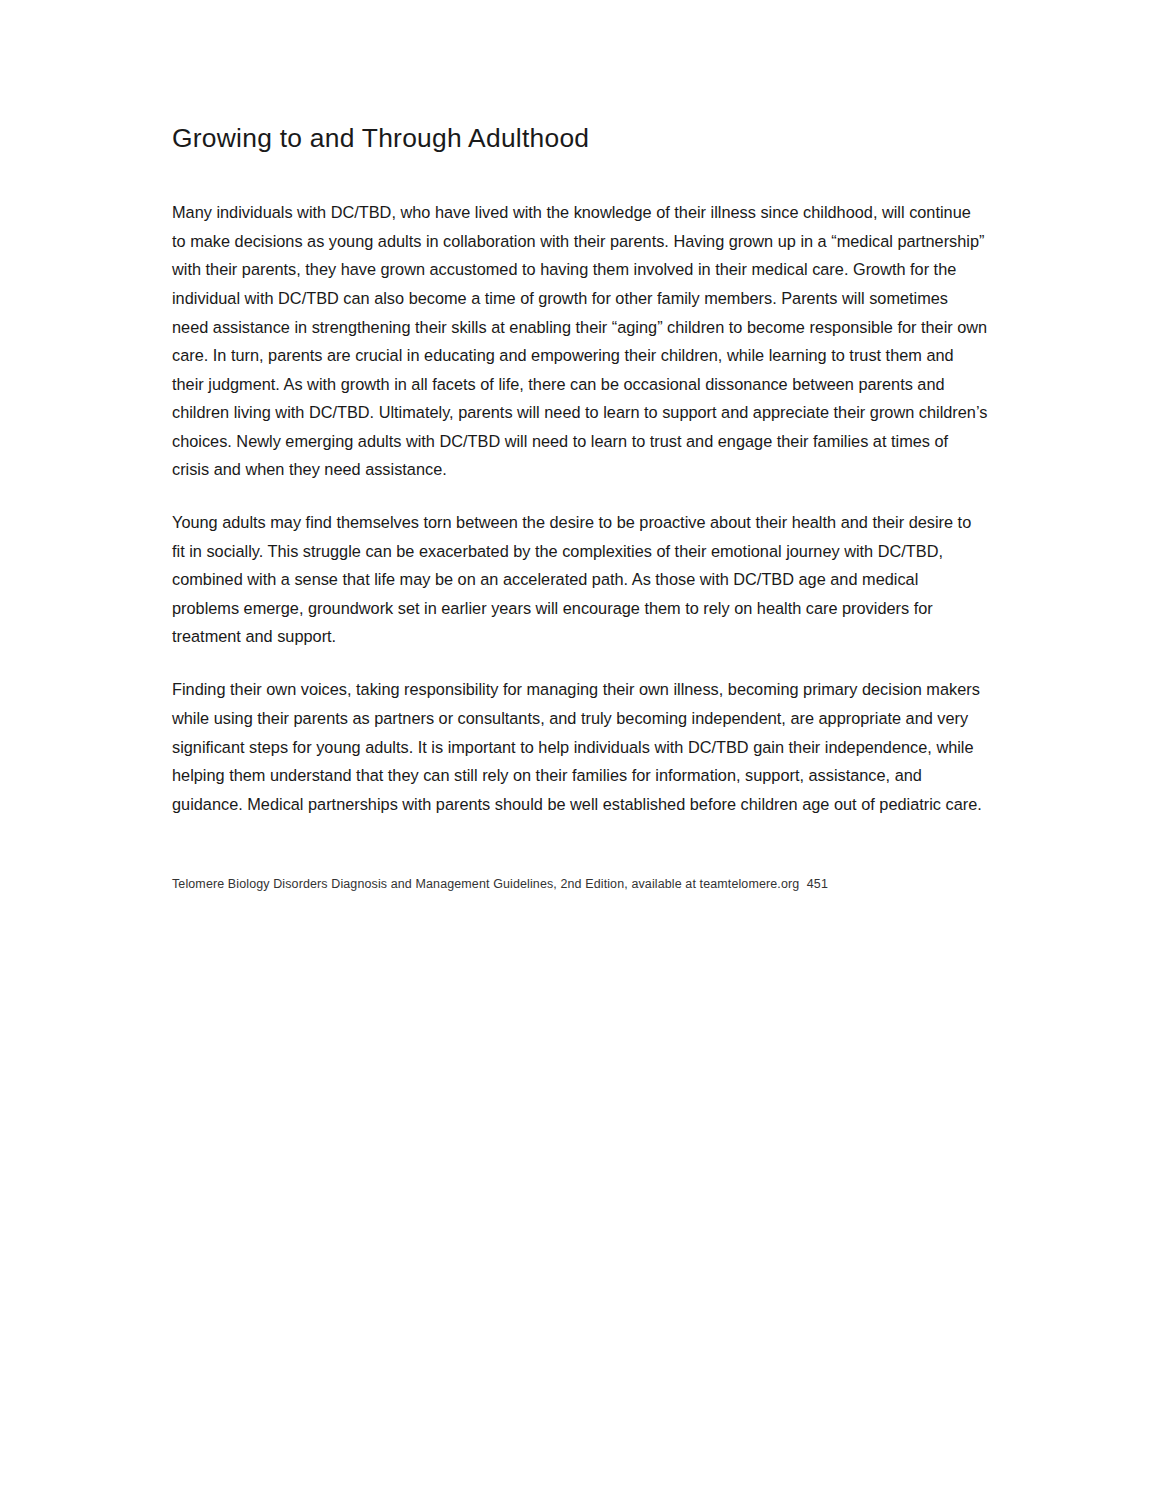Growing to and Through Adulthood
Many individuals with DC/TBD, who have lived with the knowledge of their illness since childhood, will continue to make decisions as young adults in collaboration with their parents. Having grown up in a “medical partnership” with their parents, they have grown accustomed to having them involved in their medical care. Growth for the individual with DC/TBD can also become a time of growth for other family members. Parents will sometimes need assistance in strengthening their skills at enabling their “aging” children to become responsible for their own care. In turn, parents are crucial in educating and empowering their children, while learning to trust them and their judgment. As with growth in all facets of life, there can be occasional dissonance between parents and children living with DC/TBD. Ultimately, parents will need to learn to support and appreciate their grown children’s choices. Newly emerging adults with DC/TBD will need to learn to trust and engage their families at times of crisis and when they need assistance.
Young adults may find themselves torn between the desire to be proactive about their health and their desire to fit in socially. This struggle can be exacerbated by the complexities of their emotional journey with DC/TBD, combined with a sense that life may be on an accelerated path. As those with DC/TBD age and medical problems emerge, groundwork set in earlier years will encourage them to rely on health care providers for treatment and support.
Finding their own voices, taking responsibility for managing their own illness, becoming primary decision makers while using their parents as partners or consultants, and truly becoming independent, are appropriate and very significant steps for young adults. It is important to help individuals with DC/TBD gain their independence, while helping them understand that they can still rely on their families for information, support, assistance, and guidance. Medical partnerships with parents should be well established before children age out of pediatric care.
Telomere Biology Disorders Diagnosis and Management Guidelines, 2nd Edition, available at teamtelomere.org451